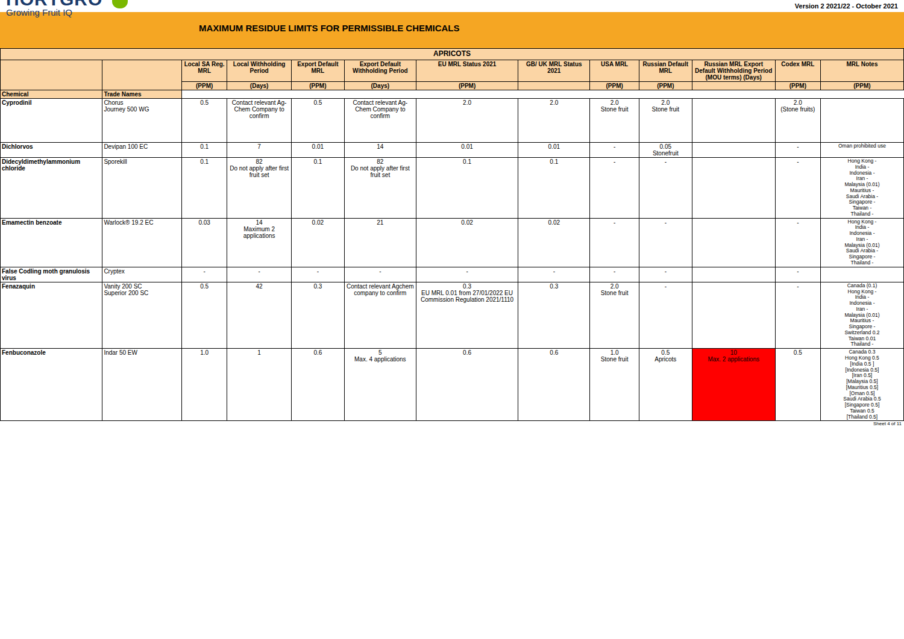Version 2 2021/22 - October 2021
HORTGRO
Growing Fruit IQ
MAXIMUM RESIDUE LIMITS FOR PERMISSIBLE CHEMICALS
| APRICOTS |
| --- |
| | | Local SA Reg. MRL | Local Withholding Period | Export Default MRL | Export Default Withholding Period | EU MRL Status 2021 | GB/ UK MRL Status 2021 | USA MRL | Russian Default MRL | Russian MRL Export Default Withholding Period (MOU terms) (Days) | Codex MRL | MRL Notes |
| (PPM) | (Days) | (PPM) | (Days) | (PPM) | | (PPM) | (PPM) | | (PPM) | (PPM) |
| Chemical | Trade Names | |
| Cyprodinil | Chorus Journey 500 WG | 0.5 | Contact relevant Ag-Chem Company to confirm | 0.5 | Contact relevant Ag-Chem Company to confirm | 2.0 | 2.0 | 2.0 Stone fruit | 2.0 Stone fruit | | 2.0 (Stone fruits) | |
| Dichlorvos | Devipan 100 EC | 0.1 | 7 | 0.01 | 14 | 0.01 | 0.01 | - | 0.05 Stonefruit | | - | Oman prohibited use |
| Didecyldimethylammonium chloride | Sporekill | 0.1 | 82 Do not apply after first fruit set | 0.1 | 82 Do not apply after first fruit set | 0.1 | 0.1 | - | - | | - | Hong Kong - India - Indonesia - Iran - Malaysia (0.01) Mauritius - Saudi Arabia - Singapore - Taiwan - Thailand - |
| Emamectin benzoate | Warlock® 19.2 EC | 0.03 | 14 Maximum 2 applications | 0.02 | 21 | 0.02 | 0.02 | - | - | | - | Hong Kong - India - Indonesia - Iran - Malaysia (0.01) Saudi Arabia - Singapore - Thailand - |
| False Codling moth granulosis virus | Cryptex | - | - | - | - | - | - | - | - | | - | |
| Fenazaquin | Vanity 200 SC Superior 200 SC | 0.5 | 42 | 0.3 | Contact relevant Agchem company to confirm | 0.3 EU MRL 0.01 from 27/01/2022 EU Commission Regulation 2021/1110 | 0.3 | 2.0 Stone fruit | - | | - | Canada (0.1) Hong Kong - India - Indonesia - Iran - Malaysia (0.01) Mauritius - Singapore - Switzerland 0.2 Taiwan 0.01 Thailand - |
| Fenbuconazole | Indar 50 EW | 1.0 | 1 | 0.6 | 5 Max. 4 applications | 0.6 | 0.6 | 1.0 Stone fruit | 0.5 Apricots | 10 Max. 2 applications | 0.5 | Canada 0.3 Hong Kong 0.5 [India 0.5 ] [Indonesia 0.5] [Iran 0.5] [Malaysia 0.5] [Mauritius 0.5] [Oman 0.5] Saudi Arabia 0.5 [Singapore 0.5] Taiwan 0.5 [Thailand 0.5] |
Sheet 4 of 11